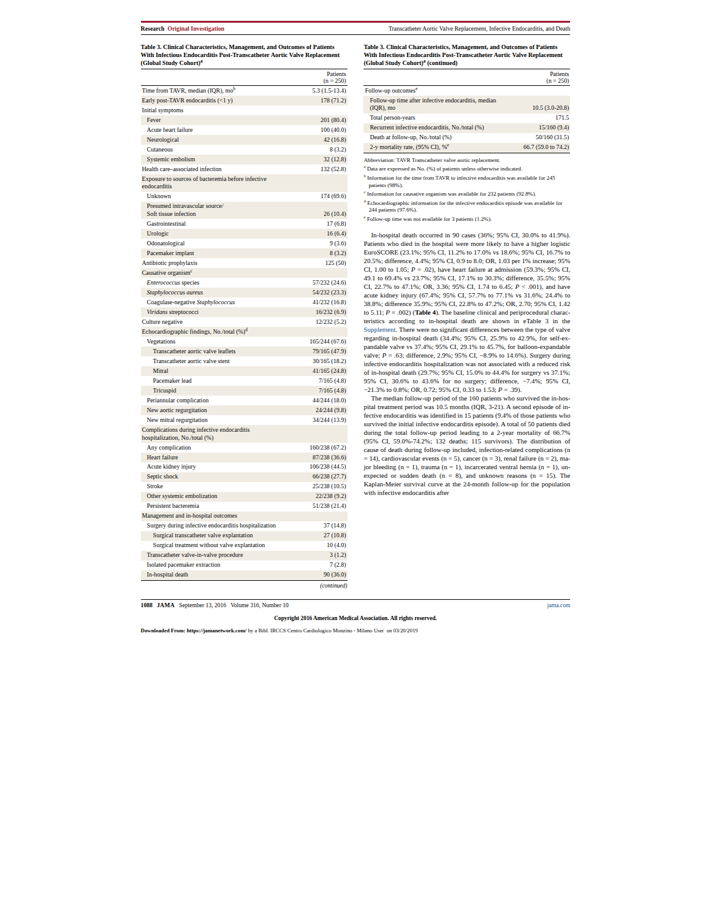Research Original Investigation
Transcatheter Aortic Valve Replacement, Infective Endocarditis, and Death
Table 3. Clinical Characteristics, Management, and Outcomes of Patients With Infectious Endocarditis Post-Transcatheter Aortic Valve Replacement (Global Study Cohort)a
| | Patients (n = 250) |
| --- | --- |
| Time from TAVR, median (IQR), mo b | 5.3 (1.5-13.4) |
| Early post-TAVR endocarditis (<1 y) | 178 (71.2) |
| Initial symptoms | |
| Fever | 201 (80.4) |
| Acute heart failure | 100 (40.0) |
| Neurological | 42 (16.8) |
| Cutaneous | 8 (3.2) |
| Systemic embolism | 32 (12.8) |
| Health care–associated infection | 132 (52.8) |
| Exposure to sources of bacteremia before infective endocarditis | |
| Unknown | 174 (69.6) |
| Presumed intravascular source/ Soft tissue infection | 26 (10.4) |
| Gastrointestinal | 17 (6.8) |
| Urologic | 16 (6.4) |
| Odonatological | 9 (3.6) |
| Pacemaker implant | 8 (3.2) |
| Antibiotic prophylaxis | 125 (50) |
| Causative organism c | |
| Enterococcus species | 57/232 (24.6) |
| Staphylococcus aureus | 54/232 (23.3) |
| Coagulase-negative Staphylococcus | 41/232 (16.8) |
| Viridans streptococci | 16/232 (6.9) |
| Culture negative | 12/232 (5.2) |
| Echocardiographic findings, No./total (%) d | |
| Vegetations | 165/244 (67.6) |
| Transcatheter aortic valve leaflets | 79/165 (47.9) |
| Transcatheter aortic valve stent | 30/165 (18.2) |
| Mitral | 41/165 (24.8) |
| Pacemaker lead | 7/165 (4.8) |
| Tricuspid | 7/165 (4.8) |
| Periannular complication | 44/244 (18.0) |
| New aortic regurgitation | 24/244 (9.8) |
| New mitral regurgitation | 34/244 (13.9) |
| Complications during infective endocarditis hospitalization, No./total (%) | |
| Any complication | 160/238 (67.2) |
| Heart failure | 87/238 (36.6) |
| Acute kidney injury | 106/238 (44.5) |
| Septic shock | 66/238 (27.7) |
| Stroke | 25/238 (10.5) |
| Other systemic embolization | 22/238 (9.2) |
| Persistent bacteremia | 51/238 (21.4) |
| Management and in-hospital outcomes | |
| Surgery during infective endocarditis hospitalization | 37 (14.8) |
| Surgical transcatheter valve explantation | 27 (10.8) |
| Surgical treatment without valve explantation | 10 (4.0) |
| Transcatheter valve-in-valve procedure | 3 (1.2) |
| Isolated pacemaker extraction | 7 (2.8) |
| In-hospital death | 90 (36.0) |
(continued)
Table 3. Clinical Characteristics, Management, and Outcomes of Patients With Infectious Endocarditis Post-Transcatheter Aortic Valve Replacement (Global Study Cohort)a (continued)
| | Patients (n = 250) |
| --- | --- |
| Follow-up outcomes e | |
| Follow-up time after infective endocarditis, median (IQR), mo | 10.5 (3.0-20.8) |
| Total person-years | 171.5 |
| Recurrent infective endocarditis, No./total (%) | 15/160 (9.4) |
| Death at follow-up, No./total (%) | 50/160 (31.5) |
| 2-y mortality rate, (95% CI), % e | 66.7 (59.0 to 74.2) |
Abbreviation: TAVR Transcatheter valve aortic replacement.
a Data are expressed as No. (%) of patients unless otherwise indicated.
b Information for the time from TAVR to infective endocarditis was available for 245 patients (98%).
c Information for causative organism was available for 232 patients (92.8%).
d Echocardiographic information for the infective endocarditis episode was available for 244 patients (97.6%).
e Follow-up time was not available for 3 patients (1.2%).
In-hospital death occurred in 90 cases (36%; 95% CI, 30.0% to 41.9%). Patients who died in the hospital were more likely to have a higher logistic EuroSCORE (23.1%; 95% CI, 11.2% to 17.0% vs 18.6%; 95% CI, 16.7% to 20.5%; difference, 4.4%; 95% CI, 0.9 to 8.0; OR, 1.03 per 1% increase; 95% CI, 1.00 to 1.05; P = .02), have heart failure at admission (59.3%; 95% CI, 49.1 to 69.4% vs 23.7%; 95% CI, 17.1% to 30.3%; difference, 35.5%; 95% CI, 22.7% to 47.1%; OR, 3.36; 95% CI, 1.74 to 6.45; P < .001), and have acute kidney injury (67.4%; 95% CI, 57.7% to 77.1% vs 31.6%; 24.4% to 38.8%; difference 35.9%; 95% CI, 22.8% to 47.2%; OR, 2.70; 95% CI, 1.42 to 5.11; P = .002) (Table 4). The baseline clinical and periprocedural characteristics according to in-hospital death are shown in eTable 3 in the Supplement. There were no significant differences between the type of valve regarding in-hospital death (34.4%; 95% CI, 25.9% to 42.9%, for self-expandable valve vs 37.4%; 95% CI, 29.1% to 45.7%, for balloon-expandable valve; P = .63; difference, 2.9%; 95% CI, −8.9% to 14.6%). Surgery during infective endocarditis hospitalization was not associated with a reduced risk of in-hospital death (29.7%; 95% CI, 15.0% to 44.4% for surgery vs 37.1%; 95% CI, 30.6% to 43.6% for no surgery; difference, −7.4%; 95% CI, −21.3% to 0.8%; OR, 0.72; 95% CI, 0.33 to 1.53; P = .39).
The median follow-up period of the 160 patients who survived the in-hospital treatment period was 10.5 months (IQR, 3-21). A second episode of infective endocarditis was identified in 15 patients (9.4% of those patients who survived the initial infective endocarditis episode). A total of 50 patients died during the total follow-up period leading to a 2-year mortality of 66.7% (95% CI, 59.0%-74.2%; 132 deaths; 115 survivors). The distribution of cause of death during follow-up included, infection-related complications (n = 14), cardiovascular events (n = 5), cancer (n = 3), renal failure (n = 2), major bleeding (n = 1), trauma (n = 1), incarcerated ventral hernia (n = 1), unexpected or sudden death (n = 8), and unknown reasons (n = 15). The Kaplan-Meier survival curve at the 24-month follow-up for the population with infective endocarditis after
1088 JAMA September 13, 2016 Volume 316, Number 10
jama.com
Copyright 2016 American Medical Association. All rights reserved.
Downloaded From: https://jamanetwork.com/ by a Bibl. IRCCS Centro Cardiologico Monzino - Milano User on 03/20/2019